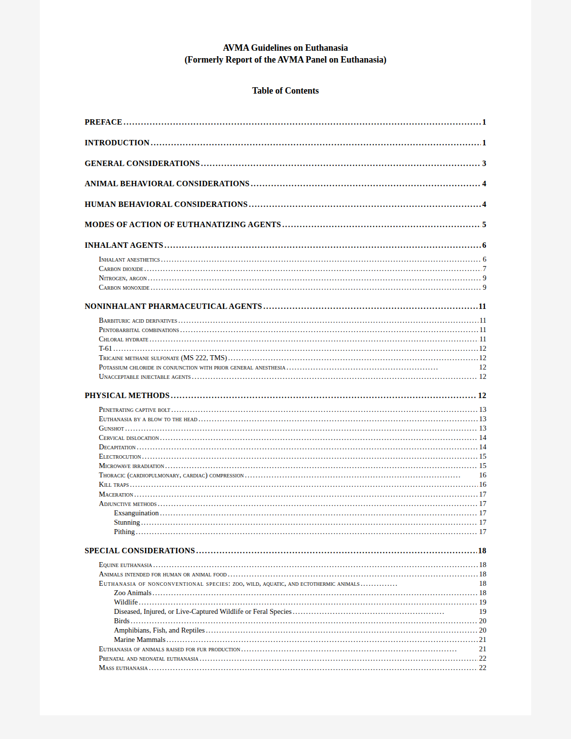AVMA Guidelines on Euthanasia (Formerly Report of the AVMA Panel on Euthanasia)
Table of Contents
Preface.......................................................................................................................................................... 1
Introduction.............................................................................................................................................. 1
General Considerations....................................................................................................................... 3
Animal Behavioral Considerations................................................................................................. 4
Human Behavioral Considerations.................................................................................................. 4
Modes of Action of Euthanatizing Agents................................................................................. 5
Inhalant Agents....................................................................................................................................... 6
Inhalant anesthetics................................................................................................................................................. 6
Carbon dioxide......................................................................................................................................................... 7
Nitrogen, argon....................................................................................................................................................... 9
Carbon monoxide................................................................................................................................................... 9
Noninhalant Pharmaceutical Agents............................................................................................. 11
Barbituric acid derivatives................................................................................................................................. 11
Pentobarbital combinations................................................................................................................................ 11
Chloral hydrate..................................................................................................................................................... 11
T-61....................................................................................................................................................................... 12
Tricaine methane sulfonate (MS 222, TMS)................................................................................................. 12
Potassium chloride in conjunction with prior general anesthesia......................................................... 12
Unacceptable injectable agents......................................................................................................................... 12
Physical Methods................................................................................................................................... 12
Penetrating captive bolt....................................................................................................................................... 13
Euthanasia by a blow to the head................................................................................................................. 13
Gunshot................................................................................................................................................................. 13
Cervical dislocation............................................................................................................................................. 14
Decapitation......................................................................................................................................................... 14
Electrocution....................................................................................................................................................... 15
Microwave irradiation......................................................................................................................................... 15
Thoracic (cardiopulmonary, cardiac) compression................................................................................. 16
Kill traps............................................................................................................................................................. 16
Maceration........................................................................................................................................................... 17
Adjunctive methods............................................................................................................................................. 17
Exsanguination................................................................................................................................................. 17
Stunning........................................................................................................................................................... 17
Pithing............................................................................................................................................................. 17
Special Considerations......................................................................................................................... 18
Equine euthanasia................................................................................................................................................. 18
Animals intended for human or animal food................................................................................................. 18
Euthanasia of nonconventional species: zoo, wild, aquatic, and ectothermic animals.............. 18
Zoo Animals..................................................................................................................................................... 18
Wildlife............................................................................................................................................................. 19
Diseased, Injured, or Live-Captured Wildlife or Feral Species......................................................... 19
Birds................................................................................................................................................................. 20
Amphibians, Fish, and Reptiles................................................................................................................. 20
Marine Mammals............................................................................................................................................. 21
Euthanasia of animals raised for fur production................................................................................. 21
Prenatal and neonatal euthanasia................................................................................................................. 22
Mass euthanasia..................................................................................................................................................... 22